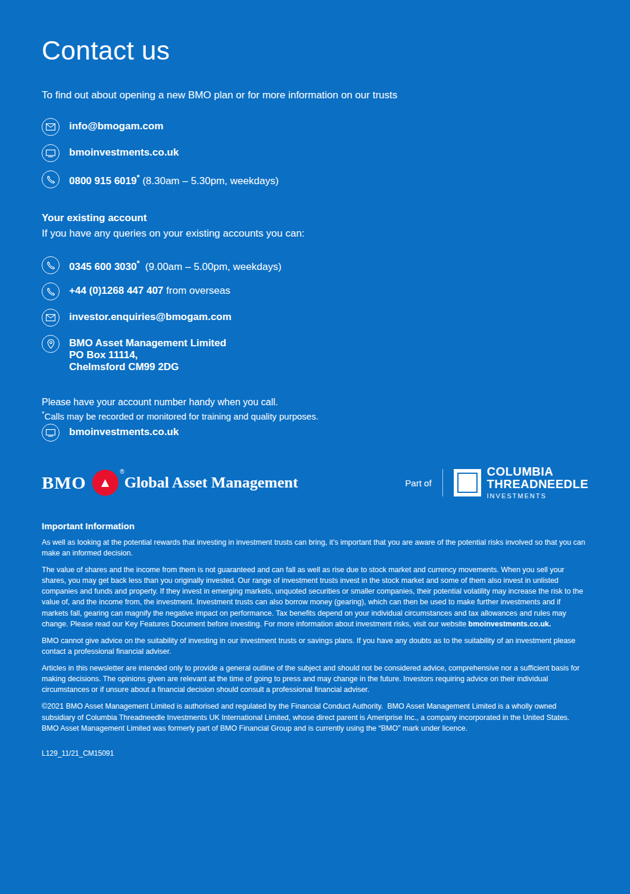Contact us
To find out about opening a new BMO plan or for more information on our trusts
info@bmogam.com
bmoinvestments.co.uk
0800 915 6019* (8.30am – 5.30pm, weekdays)
Your existing account
If you have any queries on your existing accounts you can:
0345 600 3030* (9.00am – 5.00pm, weekdays)
+44 (0)1268 447 407 from overseas
investor.enquiries@bmogam.com
BMO Asset Management Limited
PO Box 11114,
Chelmsford CM99 2DG
Please have your account number handy when you call.
*Calls may be recorded or monitored for training and quality purposes.
bmoinvestments.co.uk
BMO ▲® Global Asset Management
Part of COLUMBIA
THREADNEEDLE
INVESTMENTS
Important Information
As well as looking at the potential rewards that investing in investment trusts can bring, it’s important that you are aware of the potential risks involved so that you can make an informed decision.
The value of shares and the income from them is not guaranteed and can fall as well as rise due to stock market and currency movements. When you sell your shares, you may get back less than you originally invested. Our range of investment trusts invest in the stock market and some of them also invest in unlisted companies and funds and property. If they invest in emerging markets, unquoted securities or smaller companies, their potential volatility may increase the risk to the value of, and the income from, the investment. Investment trusts can also borrow money (gearing), which can then be used to make further investments and if markets fall, gearing can magnify the negative impact on performance. Tax benefits depend on your individual circumstances and tax allowances and rules may change. Please read our Key Features Document before investing. For more information about investment risks, visit our website bmoinvestments.co.uk.
BMO cannot give advice on the suitability of investing in our investment trusts or savings plans. If you have any doubts as to the suitability of an investment please contact a professional financial adviser.
Articles in this newsletter are intended only to provide a general outline of the subject and should not be considered advice, comprehensive nor a sufficient basis for making decisions. The opinions given are relevant at the time of going to press and may change in the future. Investors requiring advice on their individual circumstances or if unsure about a financial decision should consult a professional financial adviser.
©2021 BMO Asset Management Limited is authorised and regulated by the Financial Conduct Authority. BMO Asset Management Limited is a wholly owned subsidiary of Columbia Threadneedle Investments UK International Limited, whose direct parent is Ameriprise Inc., a company incorporated in the United States. BMO Asset Management Limited was formerly part of BMO Financial Group and is currently using the “BMO” mark under licence.
L129_11/21_CM15091